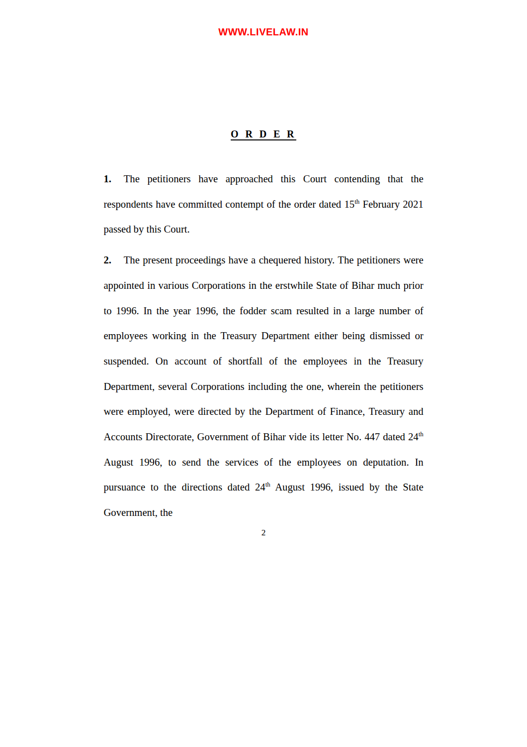WWW.LIVELAW.IN
O R D E R
1. The petitioners have approached this Court contending that the respondents have committed contempt of the order dated 15th February 2021 passed by this Court.
2. The present proceedings have a chequered history. The petitioners were appointed in various Corporations in the erstwhile State of Bihar much prior to 1996. In the year 1996, the fodder scam resulted in a large number of employees working in the Treasury Department either being dismissed or suspended. On account of shortfall of the employees in the Treasury Department, several Corporations including the one, wherein the petitioners were employed, were directed by the Department of Finance, Treasury and Accounts Directorate, Government of Bihar vide its letter No. 447 dated 24th August 1996, to send the services of the employees on deputation. In pursuance to the directions dated 24th August 1996, issued by the State Government, the
2